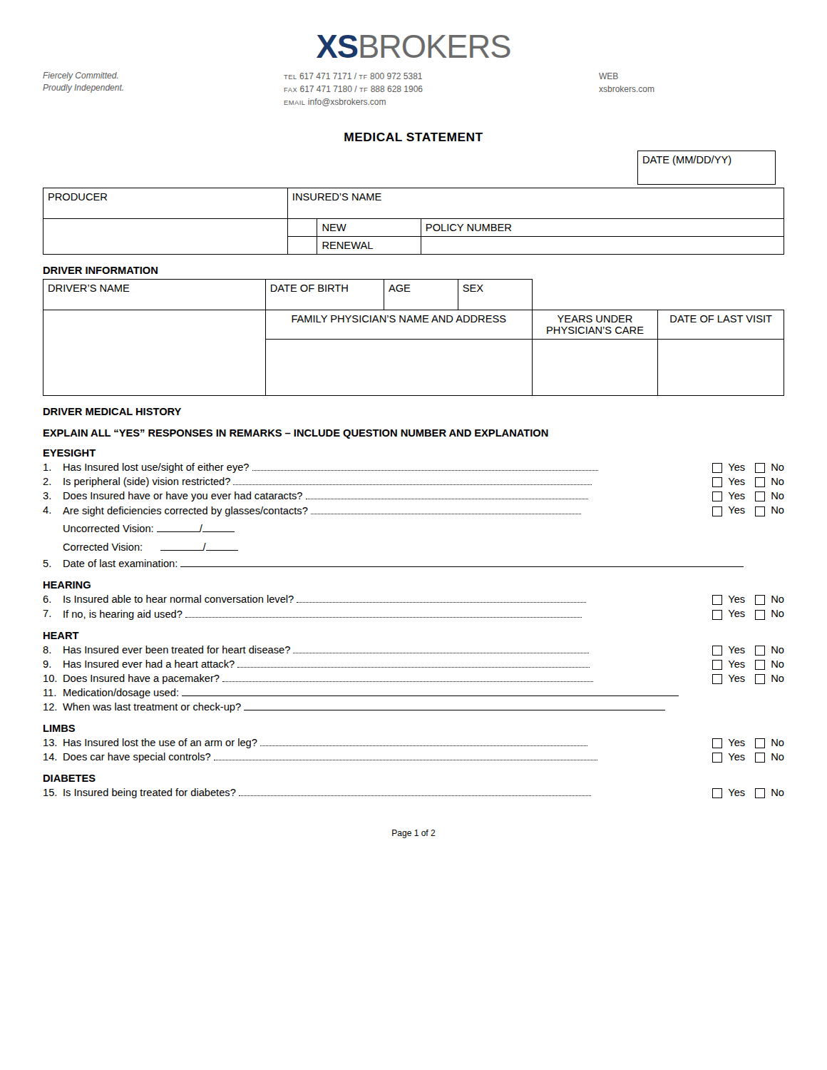XS BROKERS
Fiercely Committed.
Proudly Independent.
TEL 617 471 7171 / TF 800 972 5381
FAX 617 471 7180 / TF 888 628 1906
EMAIL info@xsbrokers.com
WEB
xsbrokers.com
MEDICAL STATEMENT
| | DATE (MM/DD/YY) |
| PRODUCER | INSURED’S NAME |
| | | NEW | POLICY NUMBER |
| | RENEWAL | |
DRIVER INFORMATION
| DRIVER’S NAME | DATE OF BIRTH | AGE | SEX | | |
| | FAMILY PHYSICIAN’S NAME AND ADDRESS | YEARS UNDER PHYSICIAN’S CARE | DATE OF LAST VISIT |
DRIVER MEDICAL HISTORY
EXPLAIN ALL “YES” RESPONSES IN REMARKS – INCLUDE QUESTION NUMBER AND EXPLANATION
EYESIGHT
| 1. | Has Insured lost use/sight of either eye? | Yes No |
| 2. | Is peripheral (side) vision restricted? | Yes No |
| 3. | Does Insured have or have you ever had cataracts? | Yes No |
| 4. | Are sight deficiencies corrected by glasses/contacts? | Yes No |
Uncorrected Vision: /
Corrected Vision: /
| 5. | Date of last examination: |
HEARING
| 6. | Is Insured able to hear normal conversation level? | Yes No |
| 7. | If no, is hearing aid used? | Yes No |
HEART
| 8. | Has Insured ever been treated for heart disease? | Yes No |
| 9. | Has Insured ever had a heart attack? | Yes No |
| 10. | Does Insured have a pacemaker? | Yes No |
| 11. | Medication/dosage used: |
| 12. | When was last treatment or check-up? |
LIMBS
| 13. | Has Insured lost the use of an arm or leg? | Yes No |
| 14. | Does car have special controls? | Yes No |
DIABETES
| 15. | Is Insured being treated for diabetes? | Yes No |
Page 1 of 2